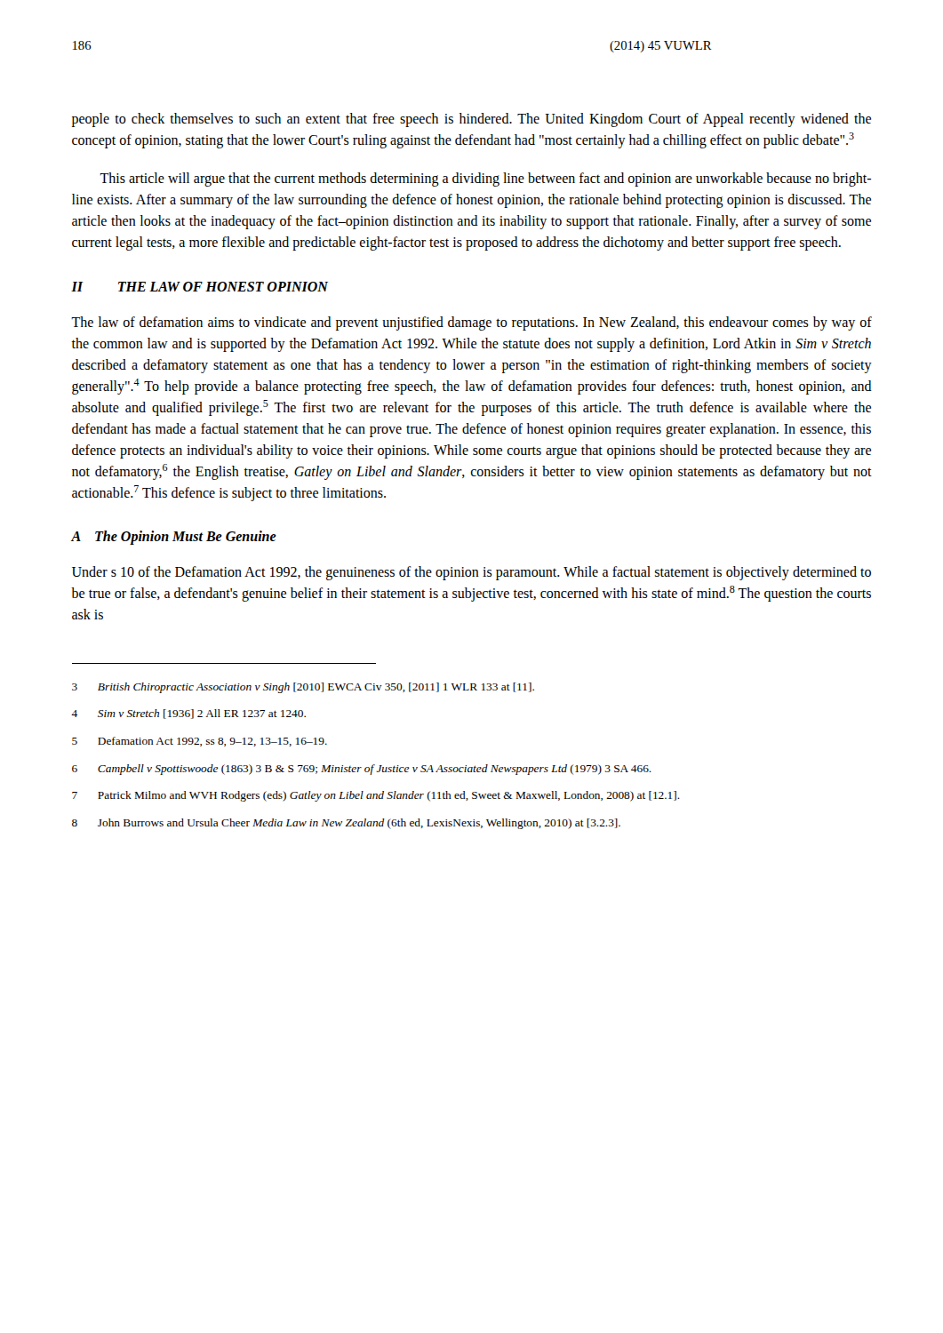186 (2014) 45 VUWLR
people to check themselves to such an extent that free speech is hindered. The United Kingdom Court of Appeal recently widened the concept of opinion, stating that the lower Court's ruling against the defendant had "most certainly had a chilling effect on public debate".3
This article will argue that the current methods determining a dividing line between fact and opinion are unworkable because no bright-line exists. After a summary of the law surrounding the defence of honest opinion, the rationale behind protecting opinion is discussed. The article then looks at the inadequacy of the fact–opinion distinction and its inability to support that rationale. Finally, after a survey of some current legal tests, a more flexible and predictable eight-factor test is proposed to address the dichotomy and better support free speech.
IITHE LAW OF HONEST OPINION
The law of defamation aims to vindicate and prevent unjustified damage to reputations. In New Zealand, this endeavour comes by way of the common law and is supported by the Defamation Act 1992. While the statute does not supply a definition, Lord Atkin in Sim v Stretch described a defamatory statement as one that has a tendency to lower a person "in the estimation of right-thinking members of society generally".4 To help provide a balance protecting free speech, the law of defamation provides four defences: truth, honest opinion, and absolute and qualified privilege.5 The first two are relevant for the purposes of this article. The truth defence is available where the defendant has made a factual statement that he can prove true. The defence of honest opinion requires greater explanation. In essence, this defence protects an individual's ability to voice their opinions. While some courts argue that opinions should be protected because they are not defamatory,6 the English treatise, Gatley on Libel and Slander, considers it better to view opinion statements as defamatory but not actionable.7 This defence is subject to three limitations.
AThe Opinion Must Be Genuine
Under s 10 of the Defamation Act 1992, the genuineness of the opinion is paramount. While a factual statement is objectively determined to be true or false, a defendant's genuine belief in their statement is a subjective test, concerned with his state of mind.8 The question the courts ask is
3 British Chiropractic Association v Singh [2010] EWCA Civ 350, [2011] 1 WLR 133 at [11].
4 Sim v Stretch [1936] 2 All ER 1237 at 1240.
5 Defamation Act 1992, ss 8, 9–12, 13–15, 16–19.
6 Campbell v Spottiswoode (1863) 3 B & S 769; Minister of Justice v SA Associated Newspapers Ltd (1979) 3 SA 466.
7 Patrick Milmo and WVH Rodgers (eds) Gatley on Libel and Slander (11th ed, Sweet & Maxwell, London, 2008) at [12.1].
8 John Burrows and Ursula Cheer Media Law in New Zealand (6th ed, LexisNexis, Wellington, 2010) at [3.2.3].